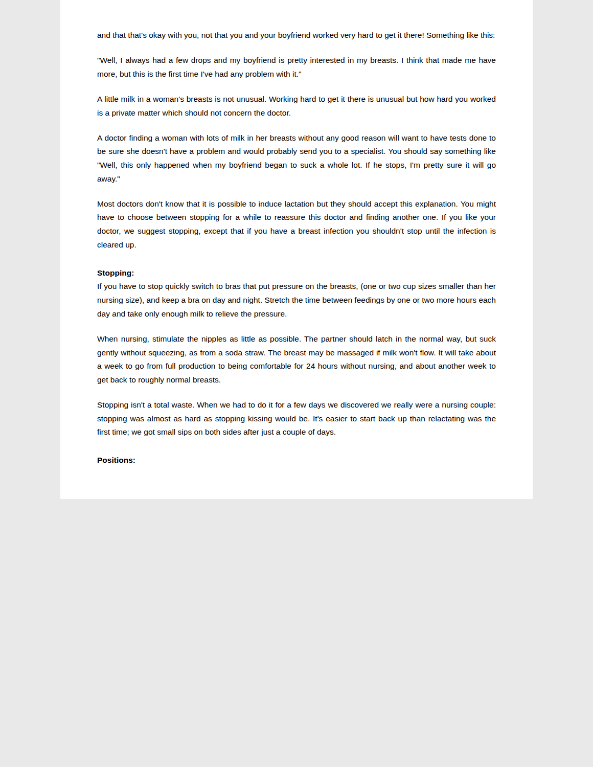and that that's okay with you, not that you and your boyfriend worked very hard to get it there! Something like this:
"Well, I always had a few drops and my boyfriend is pretty interested in my breasts. I think that made me have more, but this is the first time I've had any problem with it."
A little milk in a woman's breasts is not unusual. Working hard to get it there is unusual but how hard you worked is a private matter which should not concern the doctor.
A doctor finding a woman with lots of milk in her breasts without any good reason will want to have tests done to be sure she doesn't have a problem and would probably send you to a specialist. You should say something like "Well, this only happened when my boyfriend began to suck a whole lot. If he stops, I'm pretty sure it will go away."
Most doctors don't know that it is possible to induce lactation but they should accept this explanation. You might have to choose between stopping for a while to reassure this doctor and finding another one. If you like your doctor, we suggest stopping, except that if you have a breast infection you shouldn't stop until the infection is cleared up.
Stopping:
If you have to stop quickly switch to bras that put pressure on the breasts, (one or two cup sizes smaller than her nursing size), and keep a bra on day and night. Stretch the time between feedings by one or two more hours each day and take only enough milk to relieve the pressure.
When nursing, stimulate the nipples as little as possible. The partner should latch in the normal way, but suck gently without squeezing, as from a soda straw. The breast may be massaged if milk won't flow. It will take about a week to go from full production to being comfortable for 24 hours without nursing, and about another week to get back to roughly normal breasts.
Stopping isn't a total waste. When we had to do it for a few days we discovered we really were a nursing couple: stopping was almost as hard as stopping kissing would be. It's easier to start back up than relactating was the first time; we got small sips on both sides after just a couple of days.
Positions: